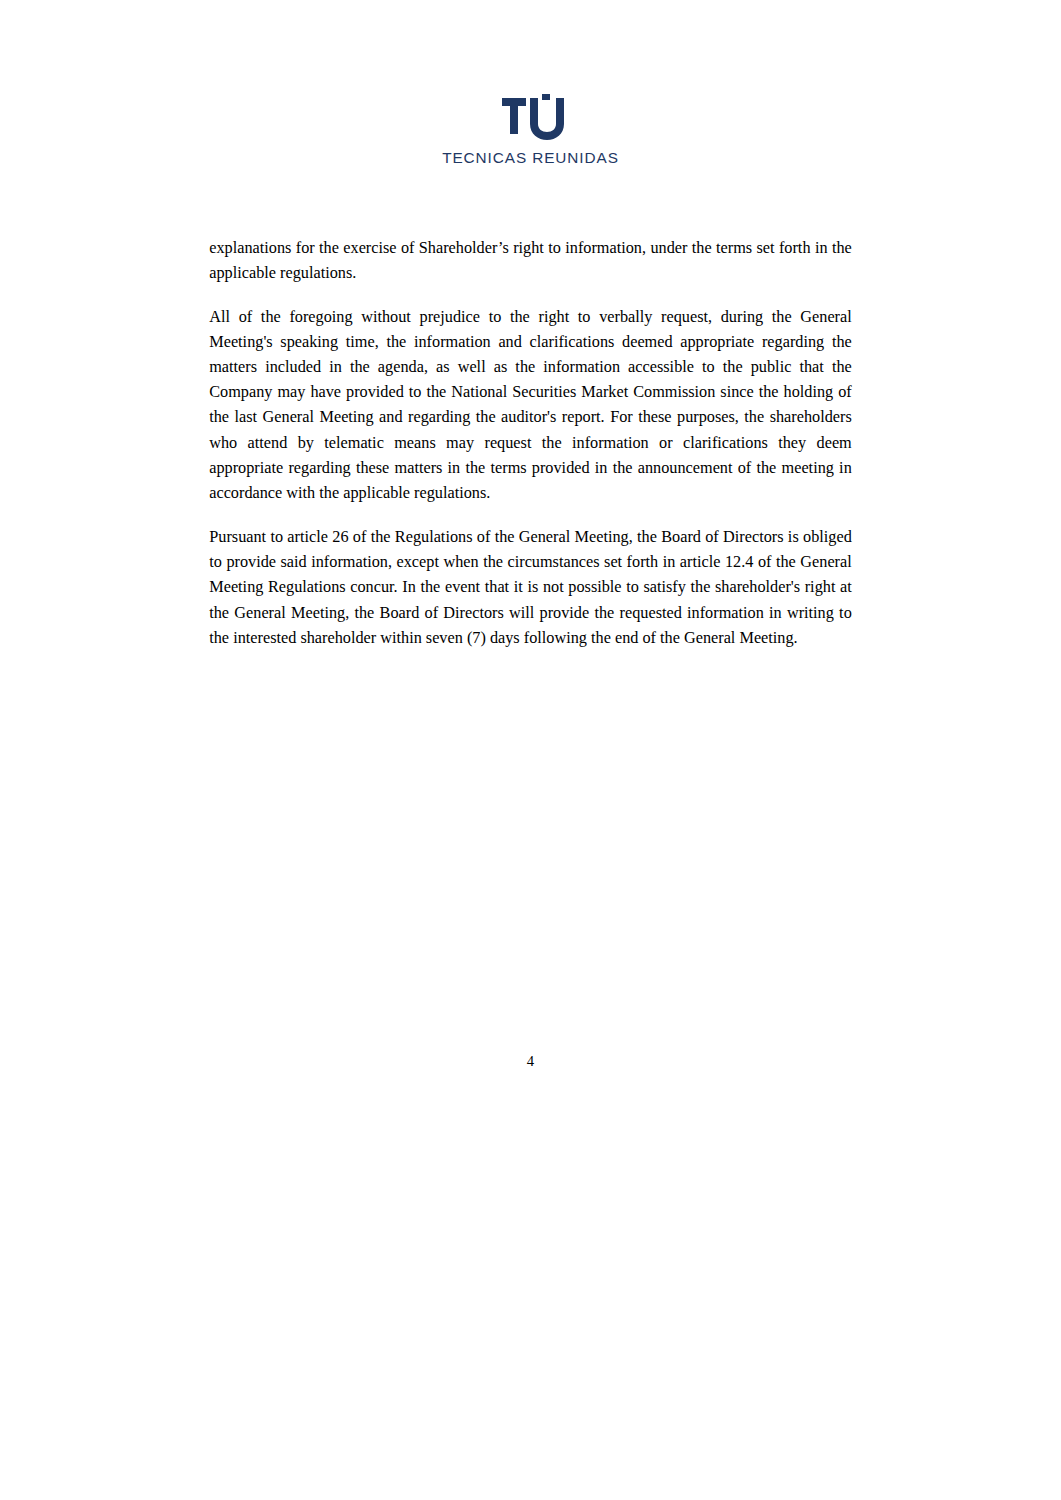TECNICAS REUNIDAS
explanations for the exercise of Shareholder’s right to information, under the terms set forth in the applicable regulations.
All of the foregoing without prejudice to the right to verbally request, during the General Meeting's speaking time, the information and clarifications deemed appropriate regarding the matters included in the agenda, as well as the information accessible to the public that the Company may have provided to the National Securities Market Commission since the holding of the last General Meeting and regarding the auditor's report. For these purposes, the shareholders who attend by telematic means may request the information or clarifications they deem appropriate regarding these matters in the terms provided in the announcement of the meeting in accordance with the applicable regulations.
Pursuant to article 26 of the Regulations of the General Meeting, the Board of Directors is obliged to provide said information, except when the circumstances set forth in article 12.4 of the General Meeting Regulations concur. In the event that it is not possible to satisfy the shareholder's right at the General Meeting, the Board of Directors will provide the requested information in writing to the interested shareholder within seven (7) days following the end of the General Meeting.
4